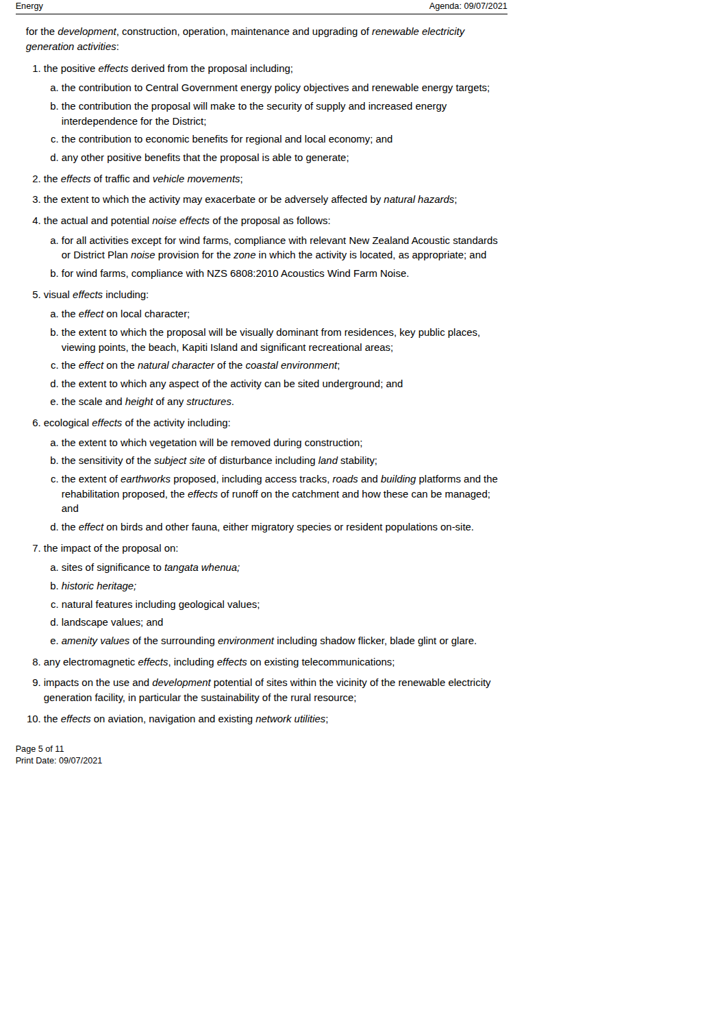Energy Agenda: 09/07/2021
for the development, construction, operation, maintenance and upgrading of renewable electricity generation activities:
the positive effects derived from the proposal including;
the contribution to Central Government energy policy objectives and renewable energy targets;
the contribution the proposal will make to the security of supply and increased energy interdependence for the District;
the contribution to economic benefits for regional and local economy; and
any other positive benefits that the proposal is able to generate;
the effects of traffic and vehicle movements;
the extent to which the activity may exacerbate or be adversely affected by natural hazards;
the actual and potential noise effects of the proposal as follows:
for all activities except for wind farms, compliance with relevant New Zealand Acoustic standards or District Plan noise provision for the zone in which the activity is located, as appropriate; and
for wind farms, compliance with NZS 6808:2010 Acoustics Wind Farm Noise.
visual effects including:
the effect on local character;
the extent to which the proposal will be visually dominant from residences, key public places, viewing points, the beach, Kapiti Island and significant recreational areas;
the effect on the natural character of the coastal environment;
the extent to which any aspect of the activity can be sited underground; and
the scale and height of any structures.
ecological effects of the activity including:
the extent to which vegetation will be removed during construction;
the sensitivity of the subject site of disturbance including land stability;
the extent of earthworks proposed, including access tracks, roads and building platforms and the rehabilitation proposed, the effects of runoff on the catchment and how these can be managed; and
the effect on birds and other fauna, either migratory species or resident populations on-site.
the impact of the proposal on:
sites of significance to tangata whenua;
historic heritage;
natural features including geological values;
landscape values; and
amenity values of the surrounding environment including shadow flicker, blade glint or glare.
any electromagnetic effects, including effects on existing telecommunications;
impacts on the use and development potential of sites within the vicinity of the renewable electricity generation facility, in particular the sustainability of the rural resource;
the effects on aviation, navigation and existing network utilities;
Page 5 of 11
Print Date: 09/07/2021